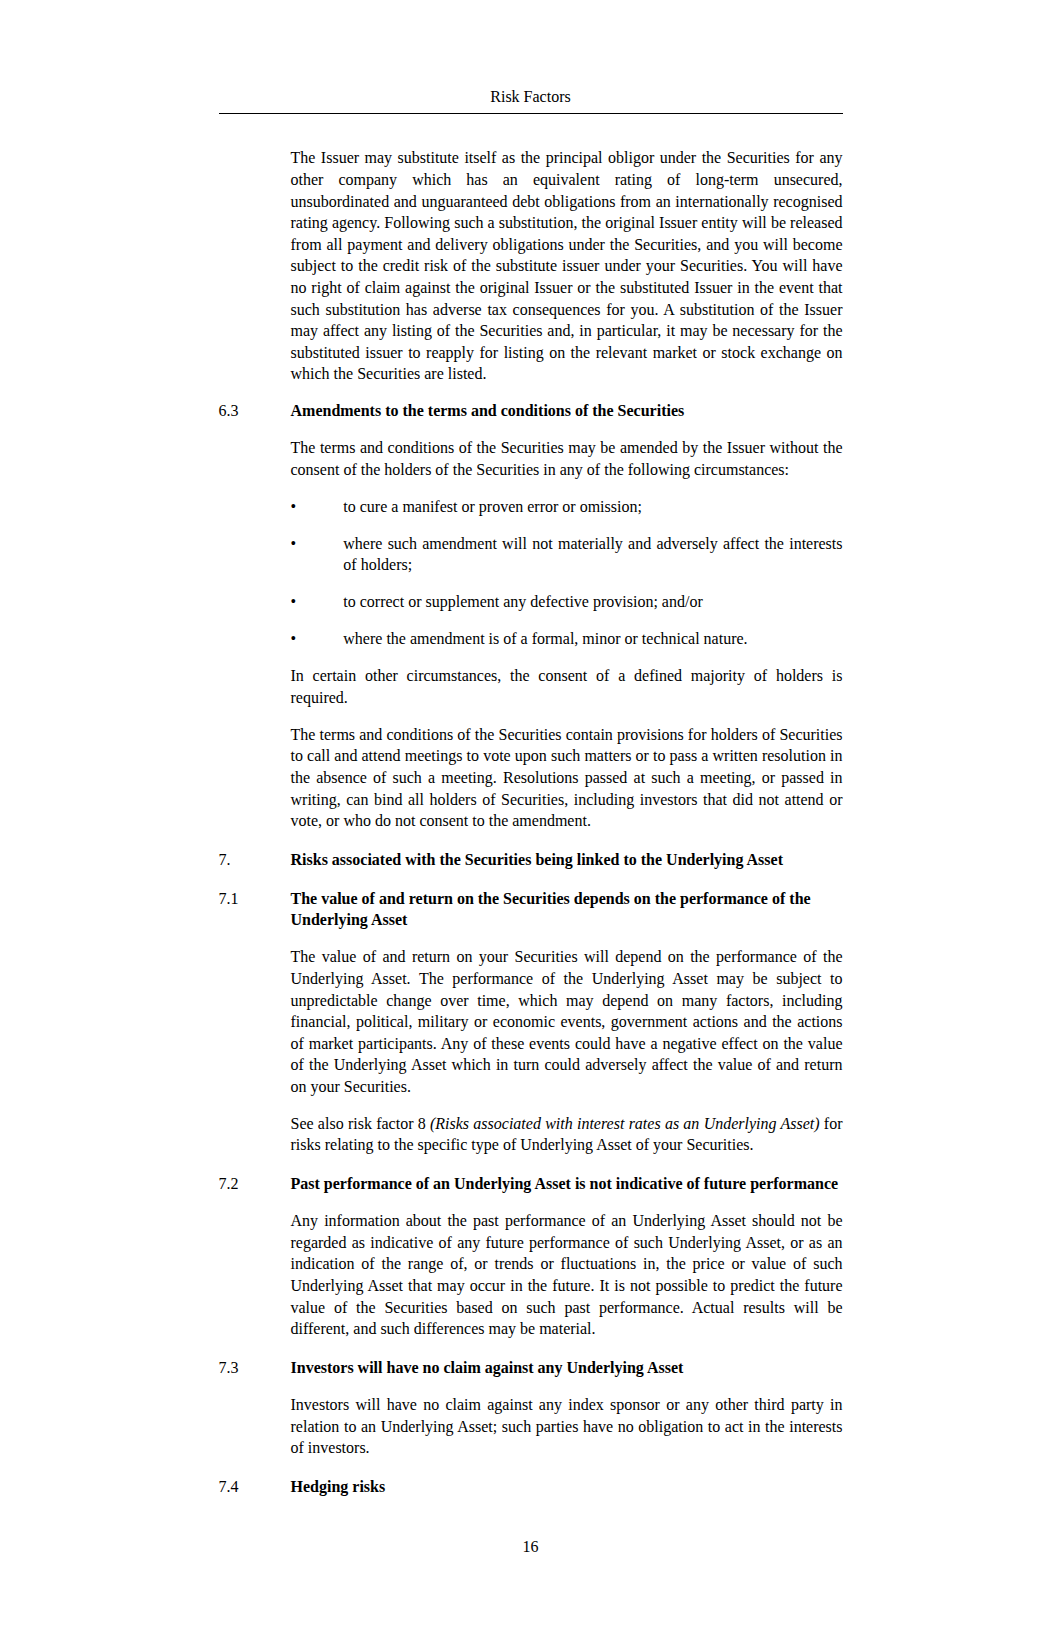Risk Factors
The Issuer may substitute itself as the principal obligor under the Securities for any other company which has an equivalent rating of long-term unsecured, unsubordinated and unguaranteed debt obligations from an internationally recognised rating agency. Following such a substitution, the original Issuer entity will be released from all payment and delivery obligations under the Securities, and you will become subject to the credit risk of the substitute issuer under your Securities. You will have no right of claim against the original Issuer or the substituted Issuer in the event that such substitution has adverse tax consequences for you. A substitution of the Issuer may affect any listing of the Securities and, in particular, it may be necessary for the substituted issuer to reapply for listing on the relevant market or stock exchange on which the Securities are listed.
6.3
Amendments to the terms and conditions of the Securities
The terms and conditions of the Securities may be amended by the Issuer without the consent of the holders of the Securities in any of the following circumstances:
•to cure a manifest or proven error or omission;
•where such amendment will not materially and adversely affect the interests of holders;
•to correct or supplement any defective provision; and/or
•where the amendment is of a formal, minor or technical nature.
In certain other circumstances, the consent of a defined majority of holders is required.
The terms and conditions of the Securities contain provisions for holders of Securities to call and attend meetings to vote upon such matters or to pass a written resolution in the absence of such a meeting. Resolutions passed at such a meeting, or passed in writing, can bind all holders of Securities, including investors that did not attend or vote, or who do not consent to the amendment.
7.
Risks associated with the Securities being linked to the Underlying Asset
7.1
The value of and return on the Securities depends on the performance of the Underlying Asset
The value of and return on your Securities will depend on the performance of the Underlying Asset. The performance of the Underlying Asset may be subject to unpredictable change over time, which may depend on many factors, including financial, political, military or economic events, government actions and the actions of market participants. Any of these events could have a negative effect on the value of the Underlying Asset which in turn could adversely affect the value of and return on your Securities.
See also risk factor 8 (Risks associated with interest rates as an Underlying Asset) for risks relating to the specific type of Underlying Asset of your Securities.
7.2
Past performance of an Underlying Asset is not indicative of future performance
Any information about the past performance of an Underlying Asset should not be regarded as indicative of any future performance of such Underlying Asset, or as an indication of the range of, or trends or fluctuations in, the price or value of such Underlying Asset that may occur in the future. It is not possible to predict the future value of the Securities based on such past performance. Actual results will be different, and such differences may be material.
7.3
Investors will have no claim against any Underlying Asset
Investors will have no claim against any index sponsor or any other third party in relation to an Underlying Asset; such parties have no obligation to act in the interests of investors.
7.4
Hedging risks
16